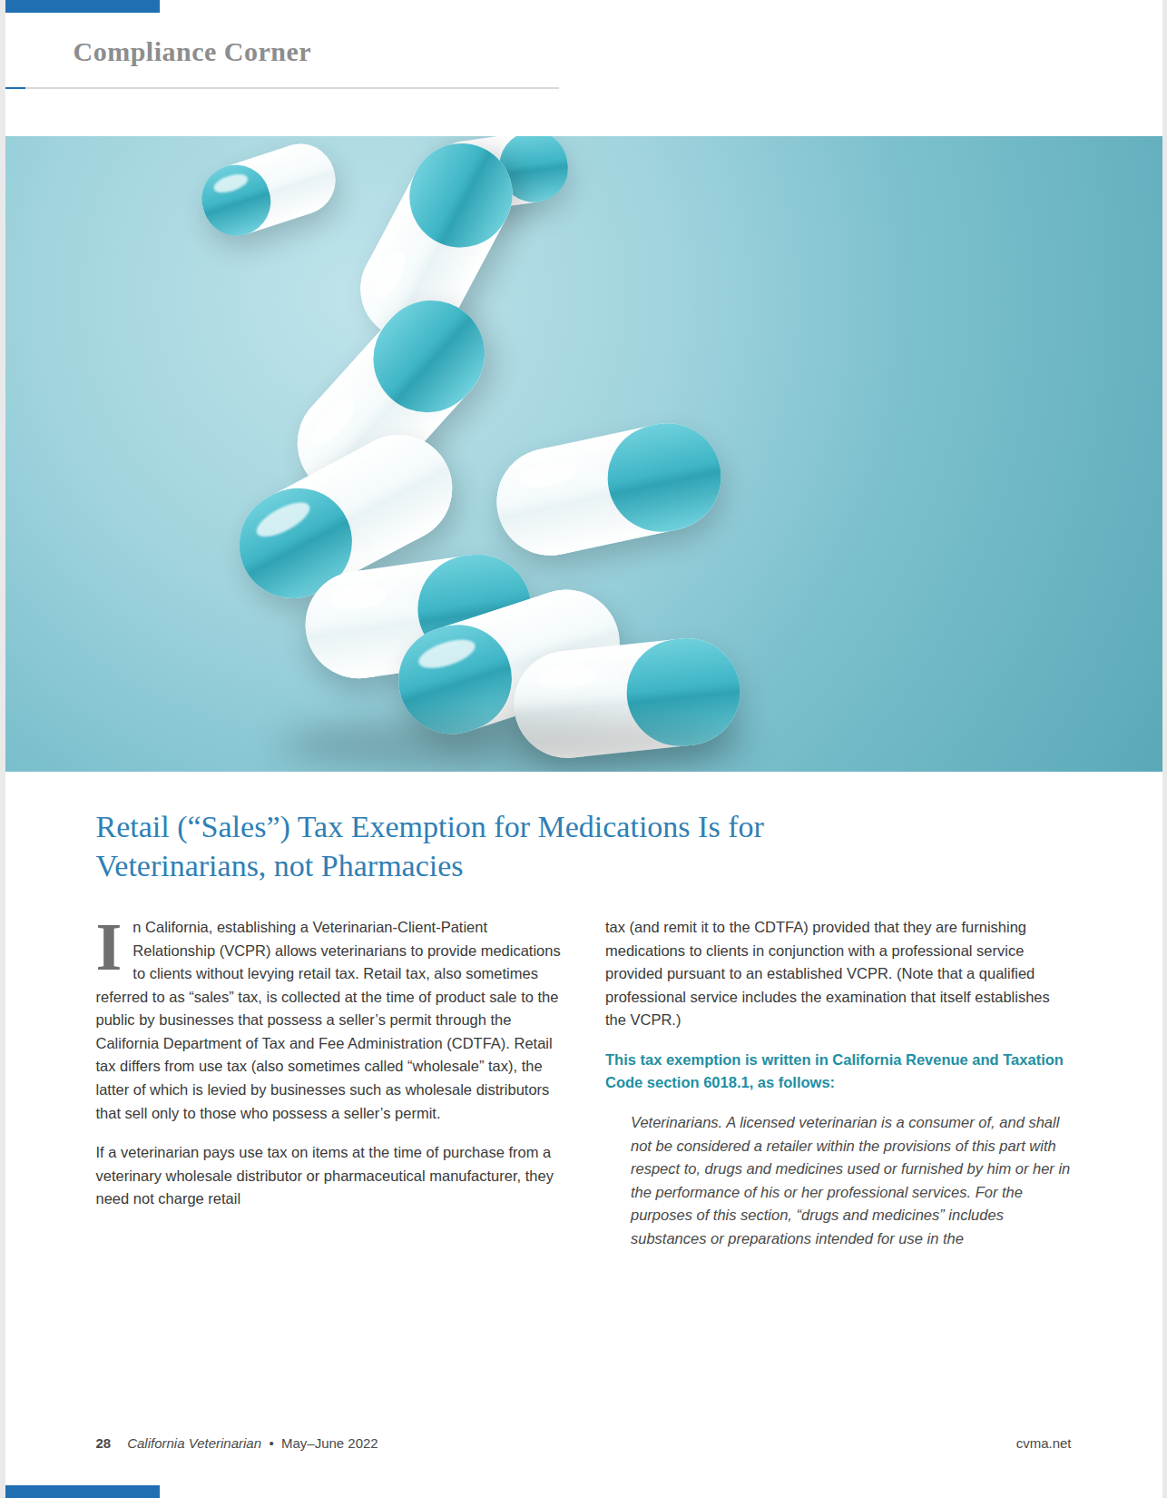Compliance Corner
Retail (“Sales”) Tax Exemption for Medications Is for
Veterinarians, not Pharmacies
In California, establishing a Veterinarian-Client-Patient Relationship (VCPR) allows veterinarians to provide medications to clients without levying retail tax. Retail tax, also sometimes referred to as “sales” tax, is collected at the time of product sale to the public by businesses that possess a seller’s permit through the California Department of Tax and Fee Administration (CDTFA). Retail tax differs from use tax (also sometimes called “wholesale” tax), the latter of which is levied by businesses such as wholesale distributors that sell only to those who possess a seller’s permit.
If a veterinarian pays use tax on items at the time of purchase from a veterinary wholesale distributor or pharmaceutical manufacturer, they need not charge retail
tax (and remit it to the CDTFA) provided that they are furnishing medications to clients in conjunction with a professional service provided pursuant to an established VCPR. (Note that a qualified professional service includes the examination that itself establishes the VCPR.)
This tax exemption is written in California Revenue and Taxation Code section 6018.1, as follows:
Veterinarians. A licensed veterinarian is a consumer of, and shall not be considered a retailer within the provisions of this part with respect to, drugs and medicines used or furnished by him or her in the performance of his or her professional services. For the purposes of this section, “drugs and medicines” includes substances or preparations intended for use in the
28 California Veterinarian • May–June 2022
cvma.net